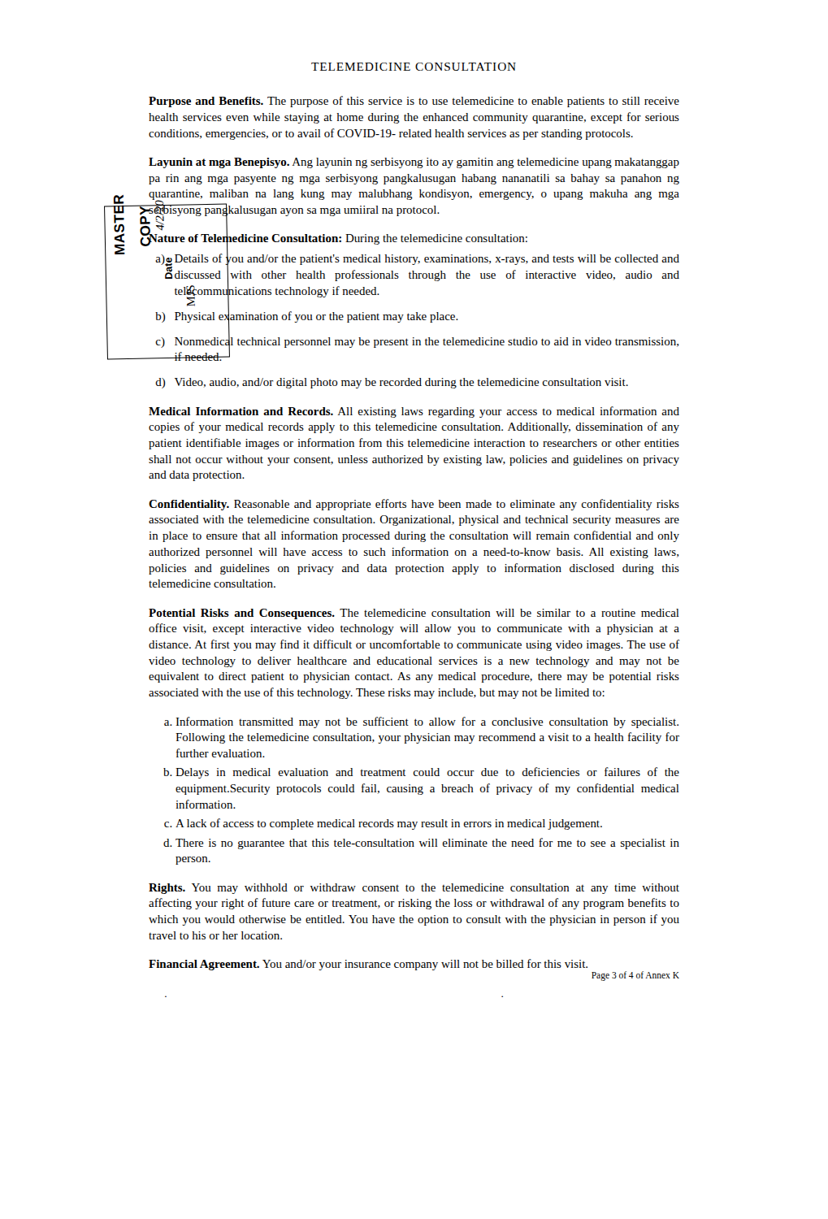TELEMEDICINE CONSULTATION
Purpose and Benefits. The purpose of this service is to use telemedicine to enable patients to still receive health services even while staying at home during the enhanced community quarantine, except for serious conditions, emergencies, or to avail of COVID-19- related health services as per standing protocols.
Layunin at mga Benepisyo. Ang layunin ng serbisyong ito ay gamitin ang telemedicine upang makatanggap pa rin ang mga pasyente ng mga serbisyong pangkalusugan habang nananatili sa bahay sa panahon ng quarantine, maliban na lang kung may malubhang kondisyon, emergency, o upang makuha ang mga serbisyong pangkalusugan ayon sa mga umiiral na protocol.
Nature of Telemedicine Consultation: During the telemedicine consultation:
a) Details of you and/or the patient's medical history, examinations, x-rays, and tests will be collected and discussed with other health professionals through the use of interactive video, audio and telecommunications technology if needed.
b) Physical examination of you or the patient may take place.
c) Nonmedical technical personnel may be present in the telemedicine studio to aid in video transmission, if needed.
d) Video, audio, and/or digital photo may be recorded during the telemedicine consultation visit.
Medical Information and Records. All existing laws regarding your access to medical information and copies of your medical records apply to this telemedicine consultation. Additionally, dissemination of any patient identifiable images or information from this telemedicine interaction to researchers or other entities shall not occur without your consent, unless authorized by existing law, policies and guidelines on privacy and data protection.
Confidentiality. Reasonable and appropriate efforts have been made to eliminate any confidentiality risks associated with the telemedicine consultation. Organizational, physical and technical security measures are in place to ensure that all information processed during the consultation will remain confidential and only authorized personnel will have access to such information on a need-to-know basis. All existing laws, policies and guidelines on privacy and data protection apply to information disclosed during this telemedicine consultation.
Potential Risks and Consequences. The telemedicine consultation will be similar to a routine medical office visit, except interactive video technology will allow you to communicate with a physician at a distance. At first you may find it difficult or uncomfortable to communicate using video images. The use of video technology to deliver healthcare and educational services is a new technology and may not be equivalent to direct patient to physician contact. As any medical procedure, there may be potential risks associated with the use of this technology. These risks may include, but may not be limited to:
Information transmitted may not be sufficient to allow for a conclusive consultation by specialist. Following the telemedicine consultation, your physician may recommend a visit to a health facility for further evaluation.
Delays in medical evaluation and treatment could occur due to deficiencies or failures of the equipment.Security protocols could fail, causing a breach of privacy of my confidential medical information.
A lack of access to complete medical records may result in errors in medical judgement.
There is no guarantee that this tele-consultation will eliminate the need for me to see a specialist in person.
Rights. You may withhold or withdraw consent to the telemedicine consultation at any time without affecting your right of future care or treatment, or risking the loss or withdrawal of any program benefits to which you would otherwise be entitled. You have the option to consult with the physician in person if you travel to his or her location.
Financial Agreement. You and/or your insurance company will not be billed for this visit.
MASTER COPY Date MJS 4/2/20
Page 3 of 4 of Annex K
.
.